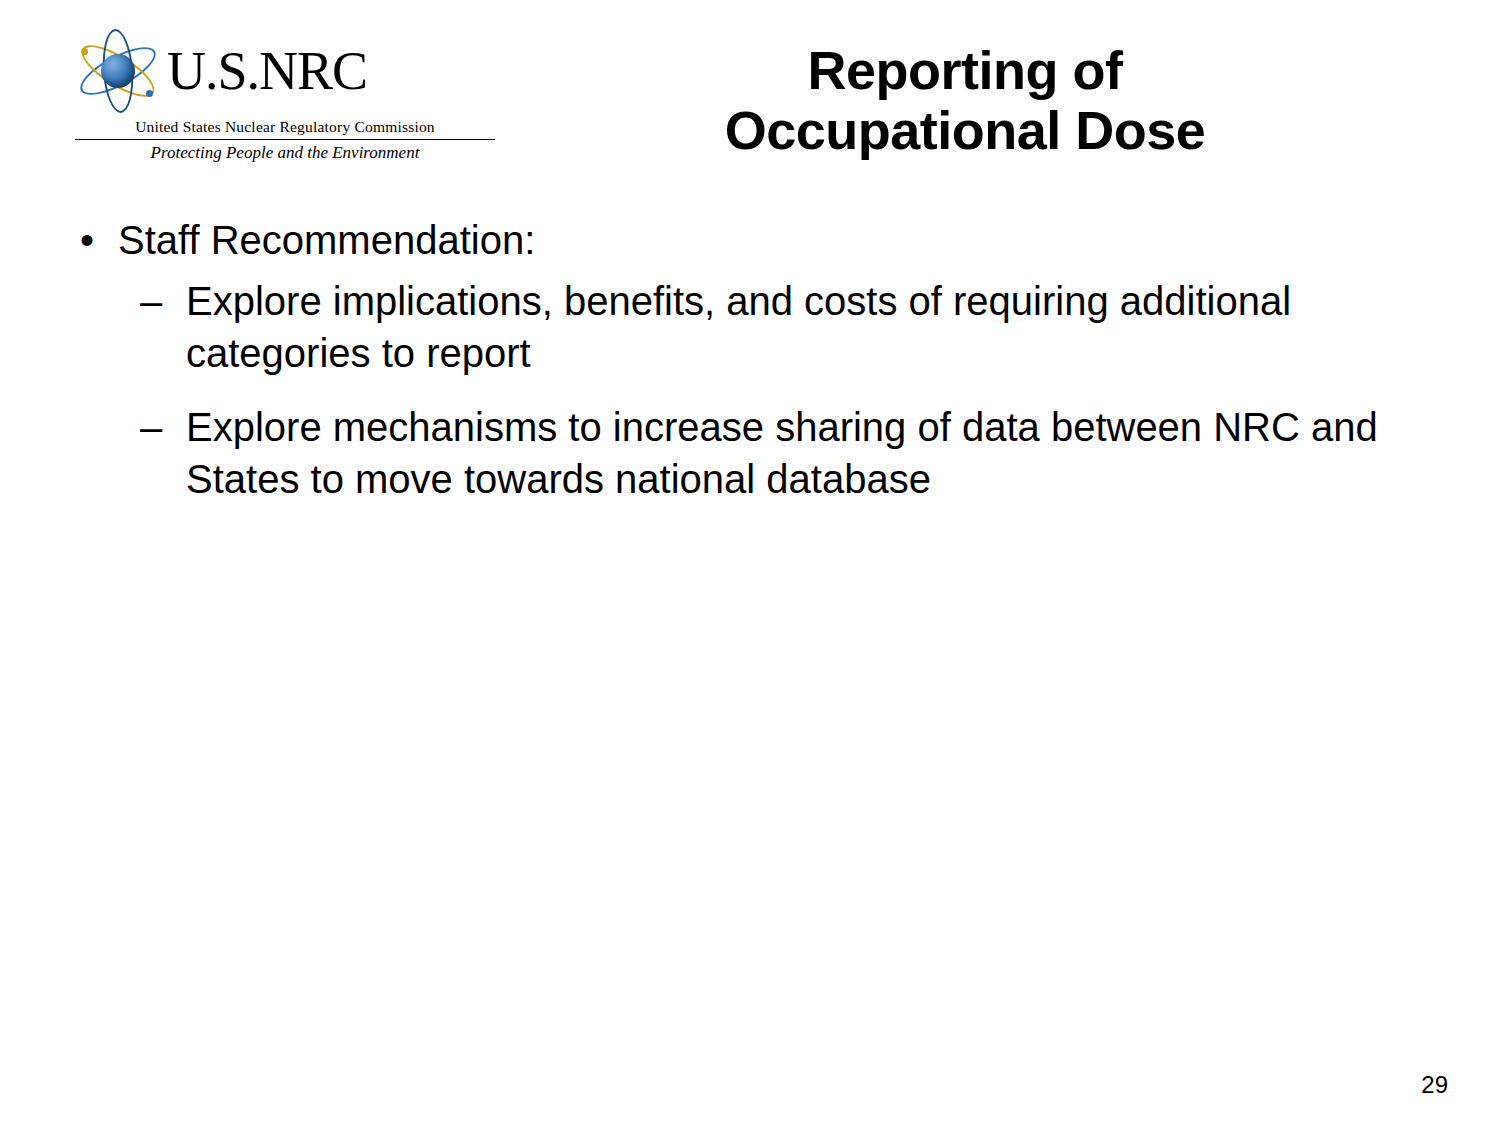U.S.NRC
United States Nuclear Regulatory Commission
Protecting People and the Environment
Reporting of
Occupational Dose
Staff Recommendation:
Explore implications, benefits, and costs of requiring additional categories to report
Explore mechanisms to increase sharing of data between NRC and States to move towards national database
29